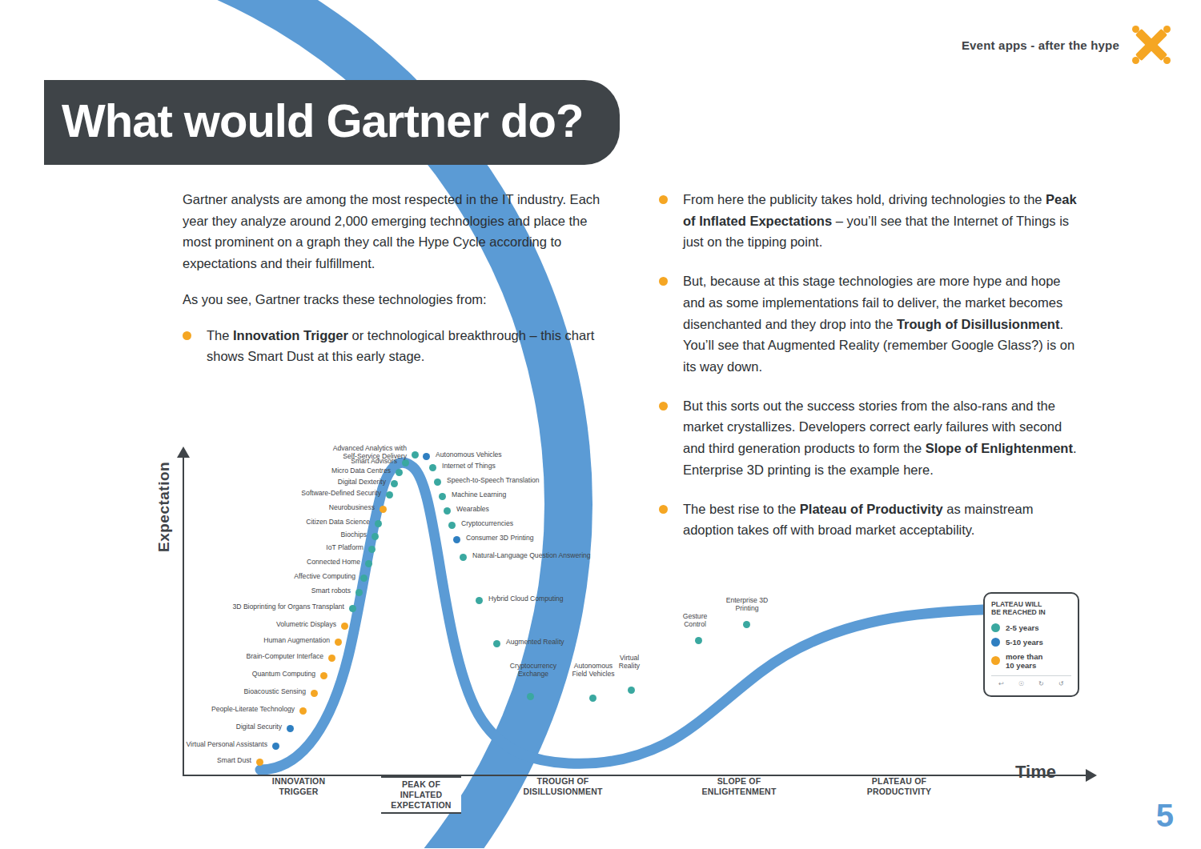Event apps - after the hype
What would Gartner do?
Gartner analysts are among the most respected in the IT industry. Each year they analyze around 2,000 emerging technologies and place the most prominent on a graph they call the Hype Cycle according to expectations and their fulfillment.
As you see, Gartner tracks these technologies from:
The Innovation Trigger or technological breakthrough – this chart shows Smart Dust at this early stage.
From here the publicity takes hold, driving technologies to the Peak of Inflated Expectations – you’ll see that the Internet of Things is just on the tipping point.
But, because at this stage technologies are more hype and hope and as some implementations fail to deliver, the market becomes disenchanted and they drop into the Trough of Disillusionment. You’ll see that Augmented Reality (remember Google Glass?) is on its way down.
But this sorts out the success stories from the also-rans and the market crystallizes. Developers correct early failures with second and third generation products to form the Slope of Enlightenment. Enterprise 3D printing is the example here.
The best rise to the Plateau of Productivity as mainstream adoption takes off with broad market acceptability.
Expectation
Time
INNOVATION
TRIGGER
PEAK OF
INFLATED
EXPECTATION
TROUGH OF
DISILLUSIONMENT
SLOPE OF
ENLIGHTENMENT
PLATEAU OF
PRODUCTIVITY
Smart Dust Virtual Personal Assistants Digital Security People-Literate Technology Bioacoustic Sensing Quantum Computing Brain-Computer Interface Human Augmentation Volumetric Displays 3D Bioprinting for Organs Transplant Smart robots Affective Computing Connected Home IoT Platform Biochips Citizen Data Science Neurobusiness Software-Defined Security Digital Dexterity Micro Data Centres Smart Advisors Advanced Analytics with
Self-Service Delivery Autonomous Vehicles Internet of Things Speech-to-Speech Translation Machine Learning Wearables Cryptocurrencies Consumer 3D Printing Natural-Language Question Answering Hybrid Cloud Computing Augmented Reality Cryptocurrency
Exchange Autonomous
Field Vehicles Virtual
Reality Gesture
Control Enterprise 3D
Printing
Plateau will
be reached in
2-5 years
5-10 years
more than
10 years
↩☉↻↺
5